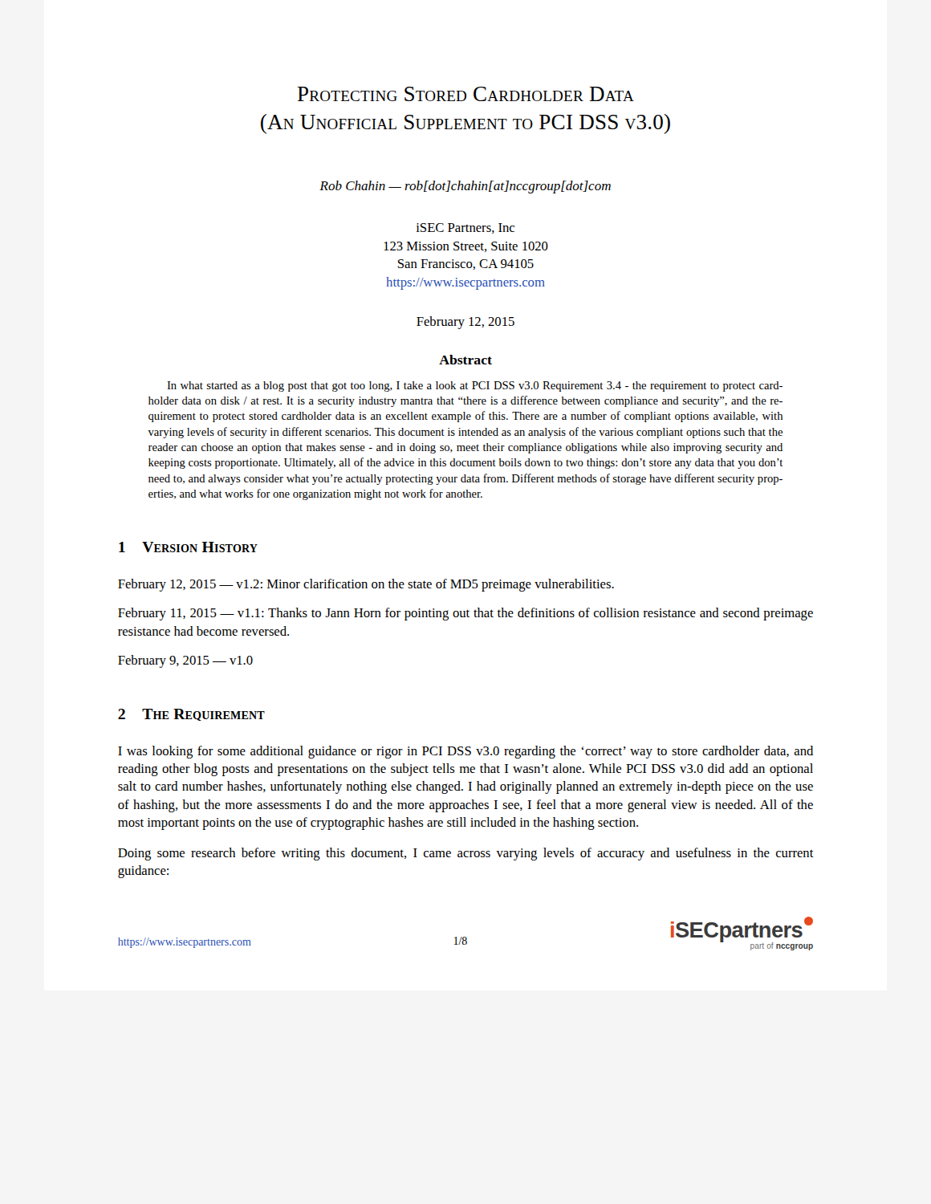Protecting Stored Cardholder Data(An Unofficial Supplement to PCI DSS v3.0)
Rob Chahin — rob[dot]chahin[at]nccgroup[dot]com
iSEC Partners, Inc
123 Mission Street, Suite 1020
San Francisco, CA 94105
https://www.isecpartners.com
February 12, 2015
Abstract
In what started as a blog post that got too long, I take a look at PCI DSS v3.0 Requirement 3.4 - the requirement to protect cardholder data on disk / at rest. It is a security industry mantra that “there is a difference between compliance and security”, and the requirement to protect stored cardholder data is an excellent example of this. There are a number of compliant options available, with varying levels of security in different scenarios. This document is intended as an analysis of the various compliant options such that the reader can choose an option that makes sense - and in doing so, meet their compliance obligations while also improving security and keeping costs proportionate. Ultimately, all of the advice in this document boils down to two things: don’t store any data that you don’t need to, and always consider what you’re actually protecting your data from. Different methods of storage have different security properties, and what works for one organization might not work for another.
1 Version History
February 12, 2015 — v1.2: Minor clarification on the state of MD5 preimage vulnerabilities.
February 11, 2015 — v1.1: Thanks to Jann Horn for pointing out that the definitions of collision resistance and second preimage resistance had become reversed.
February 9, 2015 — v1.0
2 The Requirement
I was looking for some additional guidance or rigor in PCI DSS v3.0 regarding the ‘correct’ way to store cardholder data, and reading other blog posts and presentations on the subject tells me that I wasn’t alone. While PCI DSS v3.0 did add an optional salt to card number hashes, unfortunately nothing else changed. I had originally planned an extremely in-depth piece on the use of hashing, but the more assessments I do and the more approaches I see, I feel that a more general view is needed. All of the most important points on the use of cryptographic hashes are still included in the hashing section.
Doing some research before writing this document, I came across varying levels of accuracy and usefulness in the current guidance:
https://www.isecpartners.com
1/8
i SECpartners
part of nccgroup